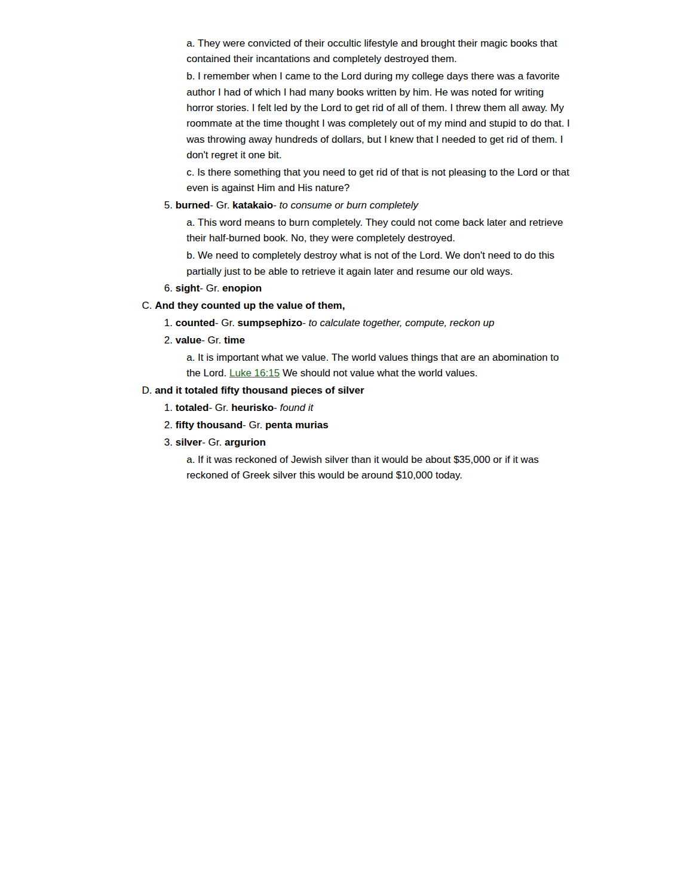a. They were convicted of their occultic lifestyle and brought their magic books that contained their incantations and completely destroyed them.
b. I remember when I came to the Lord during my college days there was a favorite author I had of which I had many books written by him. He was noted for writing horror stories. I felt led by the Lord to get rid of all of them. I threw them all away. My roommate at the time thought I was completely out of my mind and stupid to do that. I was throwing away hundreds of dollars, but I knew that I needed to get rid of them. I don't regret it one bit.
c. Is there something that you need to get rid of that is not pleasing to the Lord or that even is against Him and His nature?
5. burned- Gr. katakaio- to consume or burn completely
a. This word means to burn completely. They could not come back later and retrieve their half-burned book. No, they were completely destroyed.
b. We need to completely destroy what is not of the Lord. We don't need to do this partially just to be able to retrieve it again later and resume our old ways.
6. sight- Gr. enopion
C. And they counted up the value of them,
1. counted- Gr. sumpsephizo- to calculate together, compute, reckon up
2. value- Gr. time
a. It is important what we value. The world values things that are an abomination to the Lord. Luke 16:15 We should not value what the world values.
D. and it totaled fifty thousand pieces of silver
1. totaled- Gr. heurisko- found it
2. fifty thousand- Gr. penta murias
3. silver- Gr. argurion
a. If it was reckoned of Jewish silver than it would be about $35,000 or if it was reckoned of Greek silver this would be around $10,000 today.